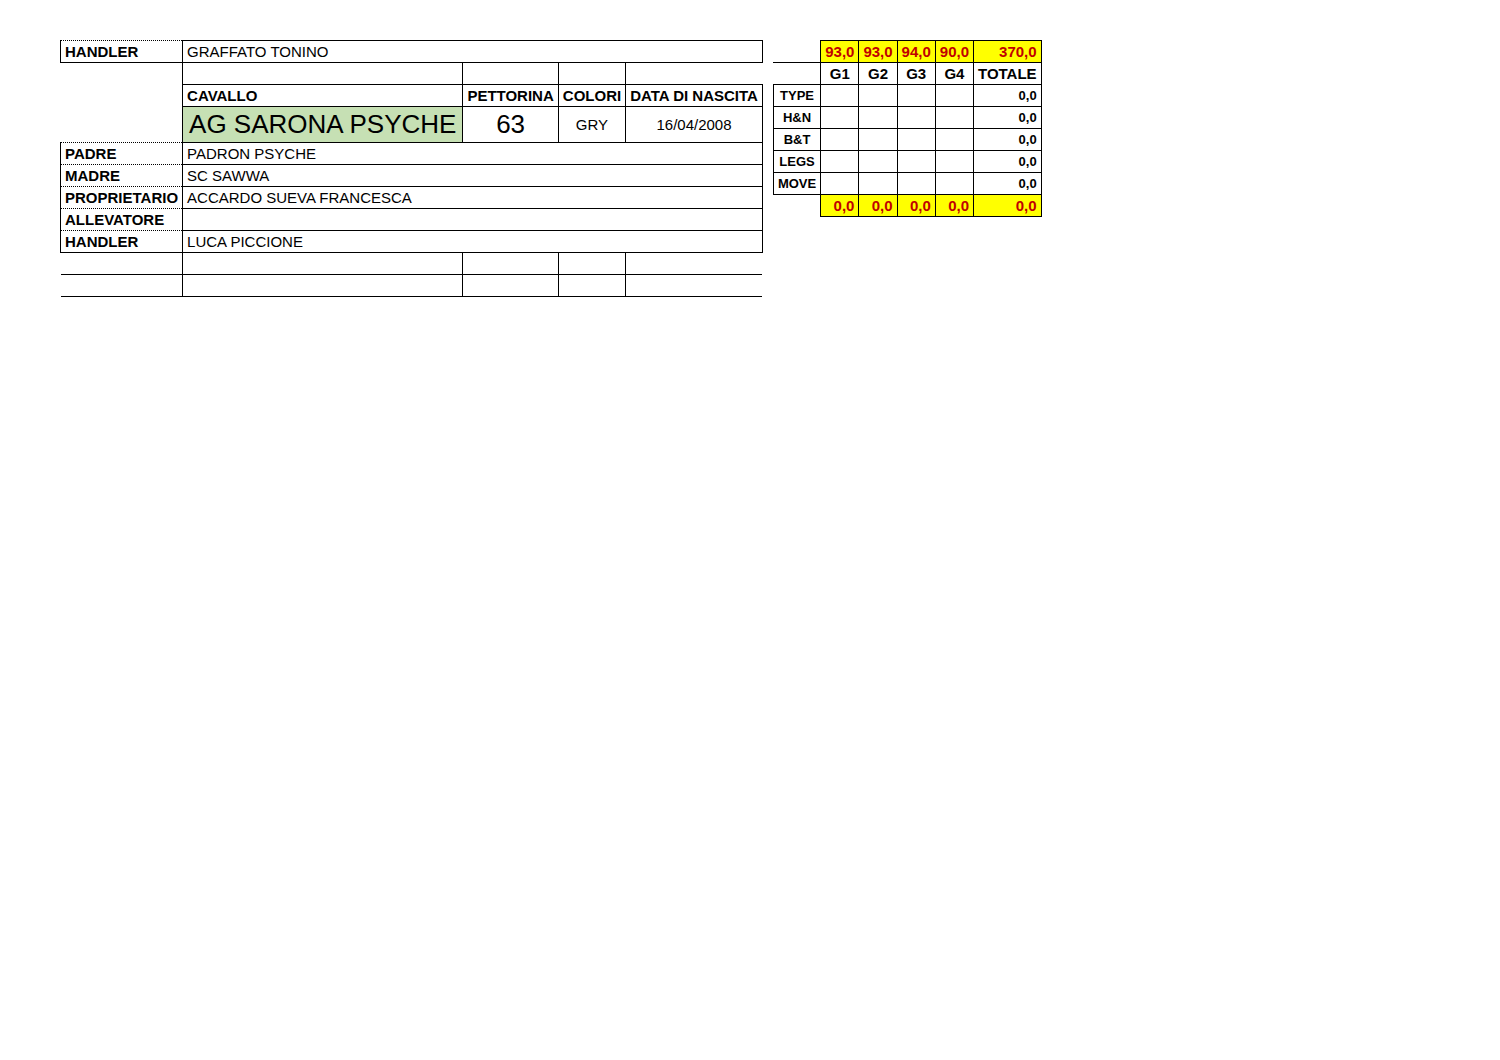| / HANDLER / GRAFFATO TONINO / / / CAVALLO / PETTORINA / COLORI / DATA DI NASCITA / / / AG SARONA PSYCHE / 63 / GRY / 16/04/2008 / / PADRE / PADRON PSYCHE / / MADRE / SC SAWWA / / PROPRIETARIO / ACCARDO SUEVA FRANCESCA / / ALLEVATORE / / / HANDLER / LUCA PICCIONE / | | / / 93,0 / 93,0 / 94,0 / 90,0 / 370,0 / / / G1 / G2 / G3 / G4 / TOTALE / / TYPE / / / / / 0,0 / / H&N / / / / / 0,0 / / B&T / / / / / 0,0 / / LEGS / / / / / 0,0 / / MOVE / / / / / 0,0 / / / 0,0 / 0,0 / 0,0 / 0,0 / 0,0 / |